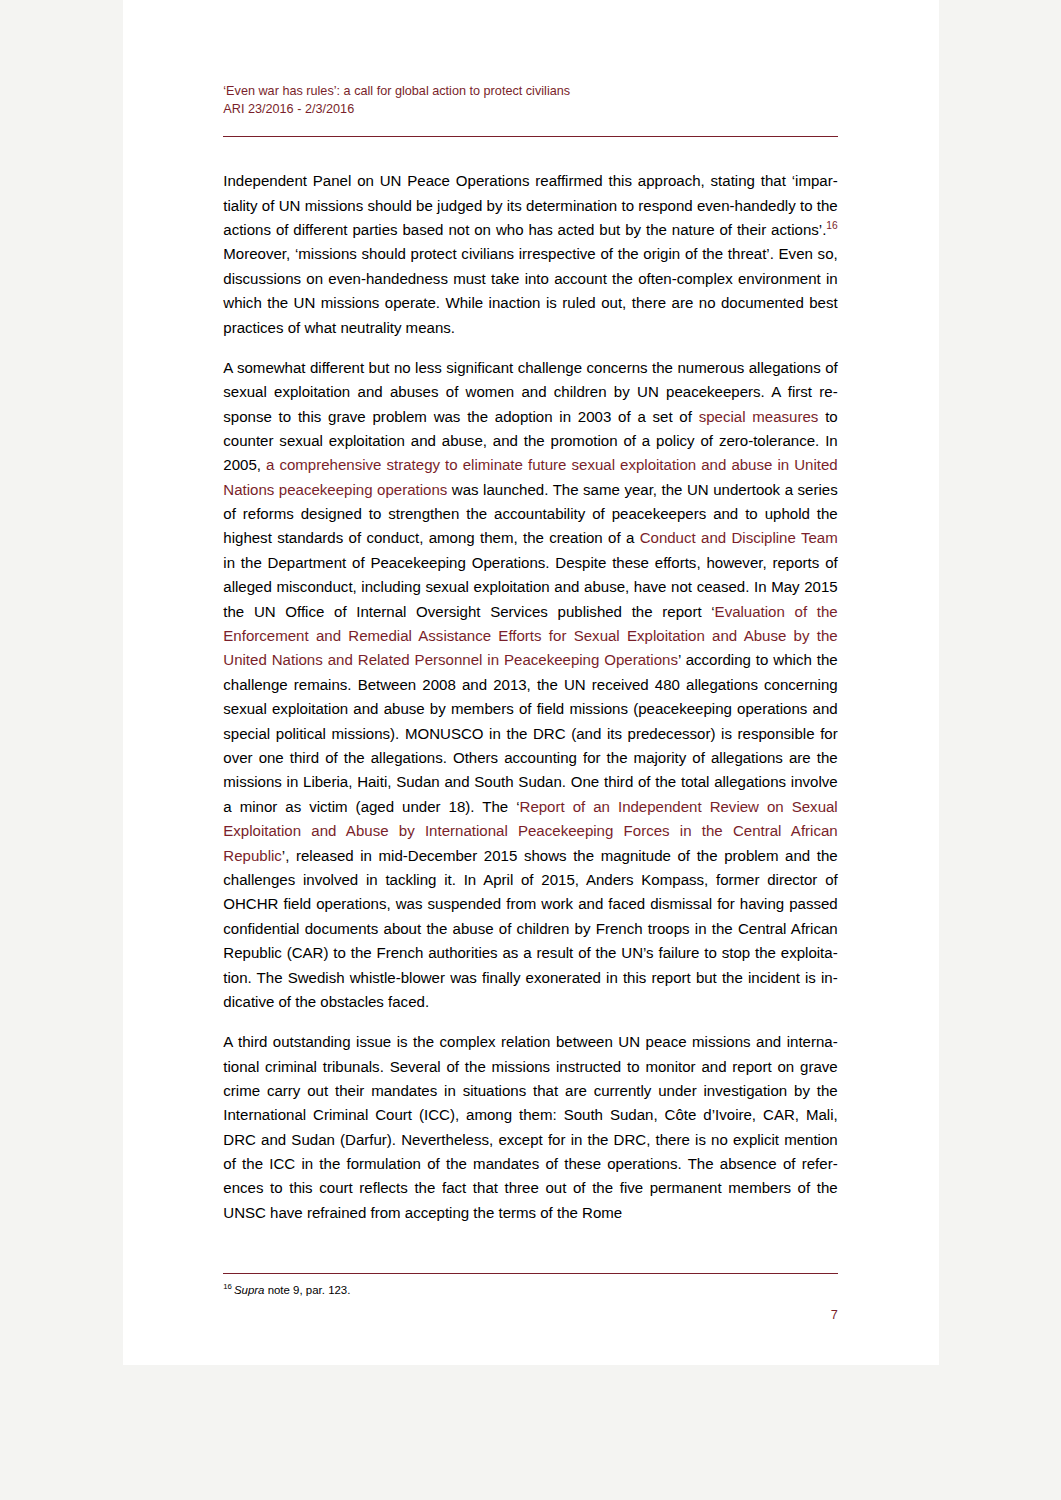‘Even war has rules’: a call for global action to protect civilians ARI 23/2016 - 2/3/2016
Independent Panel on UN Peace Operations reaffirmed this approach, stating that ‘impartiality of UN missions should be judged by its determination to respond even-handedly to the actions of different parties based not on who has acted but by the nature of their actions’.16 Moreover, ‘missions should protect civilians irrespective of the origin of the threat’. Even so, discussions on even-handedness must take into account the often-complex environment in which the UN missions operate. While inaction is ruled out, there are no documented best practices of what neutrality means.
A somewhat different but no less significant challenge concerns the numerous allegations of sexual exploitation and abuses of women and children by UN peacekeepers. A first response to this grave problem was the adoption in 2003 of a set of special measures to counter sexual exploitation and abuse, and the promotion of a policy of zero-tolerance. In 2005, a comprehensive strategy to eliminate future sexual exploitation and abuse in United Nations peacekeeping operations was launched. The same year, the UN undertook a series of reforms designed to strengthen the accountability of peacekeepers and to uphold the highest standards of conduct, among them, the creation of a Conduct and Discipline Team in the Department of Peacekeeping Operations. Despite these efforts, however, reports of alleged misconduct, including sexual exploitation and abuse, have not ceased. In May 2015 the UN Office of Internal Oversight Services published the report ‘Evaluation of the Enforcement and Remedial Assistance Efforts for Sexual Exploitation and Abuse by the United Nations and Related Personnel in Peacekeeping Operations’ according to which the challenge remains. Between 2008 and 2013, the UN received 480 allegations concerning sexual exploitation and abuse by members of field missions (peacekeeping operations and special political missions). MONUSCO in the DRC (and its predecessor) is responsible for over one third of the allegations. Others accounting for the majority of allegations are the missions in Liberia, Haiti, Sudan and South Sudan. One third of the total allegations involve a minor as victim (aged under 18). The ‘Report of an Independent Review on Sexual Exploitation and Abuse by International Peacekeeping Forces in the Central African Republic’, released in mid-December 2015 shows the magnitude of the problem and the challenges involved in tackling it. In April of 2015, Anders Kompass, former director of OHCHR field operations, was suspended from work and faced dismissal for having passed confidential documents about the abuse of children by French troops in the Central African Republic (CAR) to the French authorities as a result of the UN’s failure to stop the exploitation. The Swedish whistle-blower was finally exonerated in this report but the incident is indicative of the obstacles faced.
A third outstanding issue is the complex relation between UN peace missions and international criminal tribunals. Several of the missions instructed to monitor and report on grave crime carry out their mandates in situations that are currently under investigation by the International Criminal Court (ICC), among them: South Sudan, Côte d’Ivoire, CAR, Mali, DRC and Sudan (Darfur). Nevertheless, except for in the DRC, there is no explicit mention of the ICC in the formulation of the mandates of these operations. The absence of references to this court reflects the fact that three out of the five permanent members of the UNSC have refrained from accepting the terms of the Rome
16Supra note 9, par. 123.
7